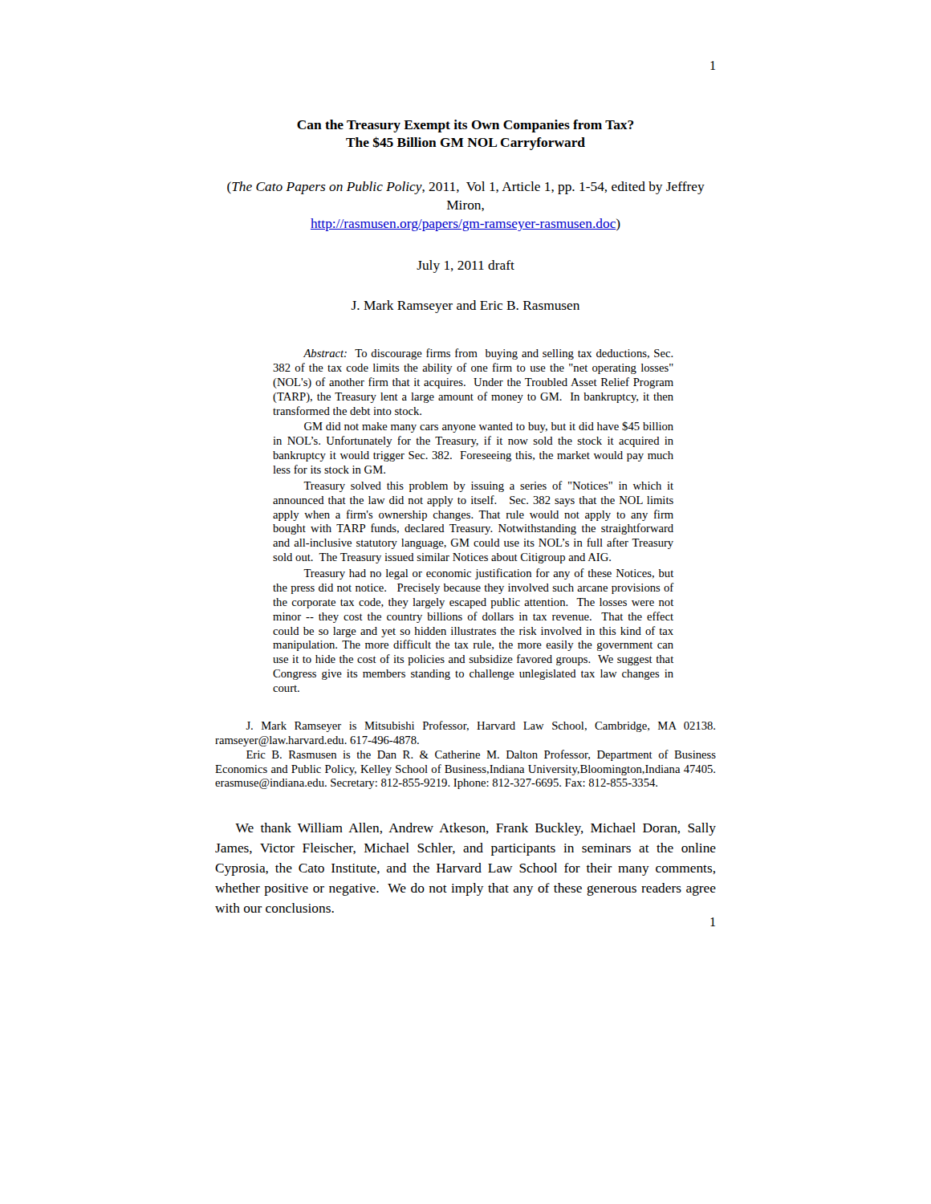1
Can the Treasury Exempt its Own Companies from Tax?
The $45 Billion GM NOL Carryforward
(The Cato Papers on Public Policy, 2011, Vol 1, Article 1, pp. 1-54, edited by Jeffrey Miron,
http://rasmusen.org/papers/gm-ramseyer-rasmusen.doc)
July 1, 2011 draft
J. Mark Ramseyer and Eric B. Rasmusen
Abstract: To discourage firms from buying and selling tax deductions, Sec. 382 of the tax code limits the ability of one firm to use the "net operating losses" (NOL's) of another firm that it acquires. Under the Troubled Asset Relief Program (TARP), the Treasury lent a large amount of money to GM. In bankruptcy, it then transformed the debt into stock.
GM did not make many cars anyone wanted to buy, but it did have $45 billion in NOL’s. Unfortunately for the Treasury, if it now sold the stock it acquired in bankruptcy it would trigger Sec. 382. Foreseeing this, the market would pay much less for its stock in GM.
Treasury solved this problem by issuing a series of "Notices" in which it announced that the law did not apply to itself. Sec. 382 says that the NOL limits apply when a firm's ownership changes. That rule would not apply to any firm bought with TARP funds, declared Treasury. Notwithstanding the straightforward and all-inclusive statutory language, GM could use its NOL’s in full after Treasury sold out. The Treasury issued similar Notices about Citigroup and AIG.
Treasury had no legal or economic justification for any of these Notices, but the press did not notice. Precisely because they involved such arcane provisions of the corporate tax code, they largely escaped public attention. The losses were not minor -- they cost the country billions of dollars in tax revenue. That the effect could be so large and yet so hidden illustrates the risk involved in this kind of tax manipulation. The more difficult the tax rule, the more easily the government can use it to hide the cost of its policies and subsidize favored groups. We suggest that Congress give its members standing to challenge unlegislated tax law changes in court.
J. Mark Ramseyer is Mitsubishi Professor, Harvard Law School, Cambridge, MA 02138. ramseyer@law.harvard.edu. 617-496-4878.
Eric B. Rasmusen is the Dan R. & Catherine M. Dalton Professor, Department of Business Economics and Public Policy, Kelley School of Business,Indiana University,Bloomington,Indiana 47405. erasmuse@indiana.edu. Secretary: 812-855-9219. Iphone: 812-327-6695. Fax: 812-855-3354.
We thank William Allen, Andrew Atkeson, Frank Buckley, Michael Doran, Sally James, Victor Fleischer, Michael Schler, and participants in seminars at the online Cyprosia, the Cato Institute, and the Harvard Law School for their many comments, whether positive or negative. We do not imply that any of these generous readers agree with our conclusions.
1